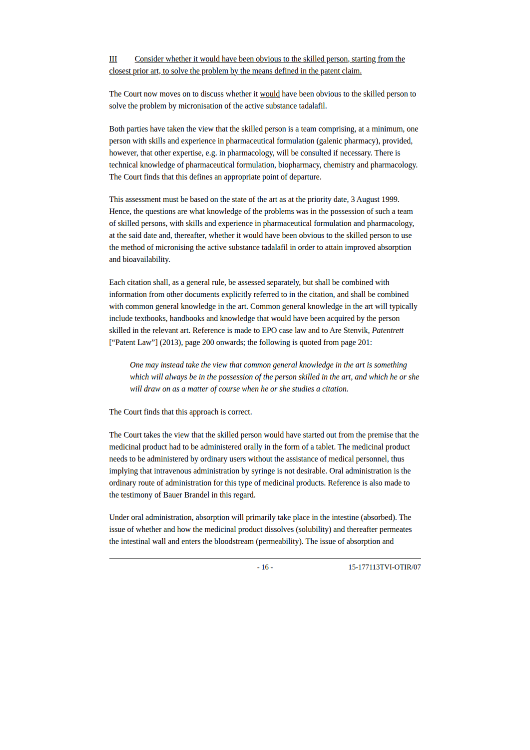III Consider whether it would have been obvious to the skilled person, starting from the closest prior art, to solve the problem by the means defined in the patent claim.
The Court now moves on to discuss whether it would have been obvious to the skilled person to solve the problem by micronisation of the active substance tadalafil.
Both parties have taken the view that the skilled person is a team comprising, at a minimum, one person with skills and experience in pharmaceutical formulation (galenic pharmacy), provided, however, that other expertise, e.g. in pharmacology, will be consulted if necessary. There is technical knowledge of pharmaceutical formulation, biopharmacy, chemistry and pharmacology. The Court finds that this defines an appropriate point of departure.
This assessment must be based on the state of the art as at the priority date, 3 August 1999. Hence, the questions are what knowledge of the problems was in the possession of such a team of skilled persons, with skills and experience in pharmaceutical formulation and pharmacology, at the said date and, thereafter, whether it would have been obvious to the skilled person to use the method of micronising the active substance tadalafil in order to attain improved absorption and bioavailability.
Each citation shall, as a general rule, be assessed separately, but shall be combined with information from other documents explicitly referred to in the citation, and shall be combined with common general knowledge in the art. Common general knowledge in the art will typically include textbooks, handbooks and knowledge that would have been acquired by the person skilled in the relevant art. Reference is made to EPO case law and to Are Stenvik, Patentrett [“Patent Law”] (2013), page 200 onwards; the following is quoted from page 201:
One may instead take the view that common general knowledge in the art is something which will always be in the possession of the person skilled in the art, and which he or she will draw on as a matter of course when he or she studies a citation.
The Court finds that this approach is correct.
The Court takes the view that the skilled person would have started out from the premise that the medicinal product had to be administered orally in the form of a tablet. The medicinal product needs to be administered by ordinary users without the assistance of medical personnel, thus implying that intravenous administration by syringe is not desirable. Oral administration is the ordinary route of administration for this type of medicinal products. Reference is also made to the testimony of Bauer Brandel in this regard.
Under oral administration, absorption will primarily take place in the intestine (absorbed). The issue of whether and how the medicinal product dissolves (solubility) and thereafter permeates the intestinal wall and enters the bloodstream (permeability). The issue of absorption and
- 16 -
15-177113TVI-OTIR/07